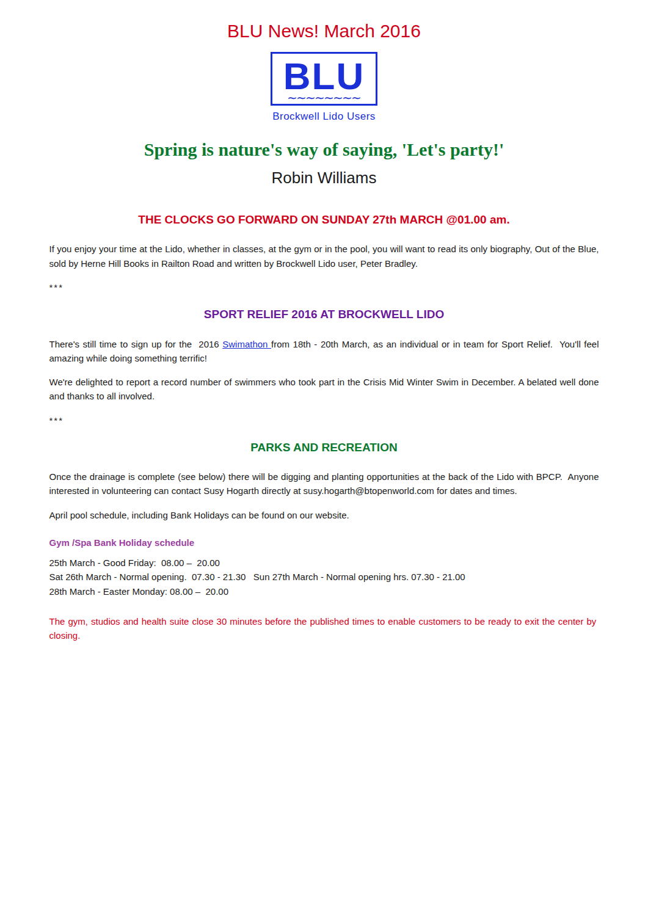BLU News! March 2016
BLU ∼∼∼∼∼∼∼∼ Brockwell Lido Users
Spring is nature's way of saying, 'Let's party!'
Robin Williams
THE CLOCKS GO FORWARD ON SUNDAY 27th MARCH @01.00 am.
If you enjoy your time at the Lido, whether in classes, at the gym or in the pool, you will want to read its only biography, Out of the Blue, sold by Herne Hill Books in Railton Road and written by Brockwell Lido user, Peter Bradley.
***
SPORT RELIEF 2016 AT BROCKWELL LIDO
There's still time to sign up for the 2016 Swimathon from 18th - 20th March, as an individual or in team for Sport Relief. You'll feel amazing while doing something terrific!
We're delighted to report a record number of swimmers who took part in the Crisis Mid Winter Swim in December. A belated well done and thanks to all involved.
***
PARKS AND RECREATION
Once the drainage is complete (see below) there will be digging and planting opportunities at the back of the Lido with BPCP. Anyone interested in volunteering can contact Susy Hogarth directly at susy.hogarth@btopenworld.com for dates and times.
April pool schedule, including Bank Holidays can be found on our website.
Gym /Spa Bank Holiday schedule
25th March - Good Friday: 08.00 – 20.00
Sat 26th March - Normal opening. 07.30 - 21.30 Sun 27th March - Normal opening hrs. 07.30 - 21.00
28th March - Easter Monday: 08.00 – 20.00
The gym, studios and health suite close 30 minutes before the published times to enable customers to be ready to exit the center by closing.